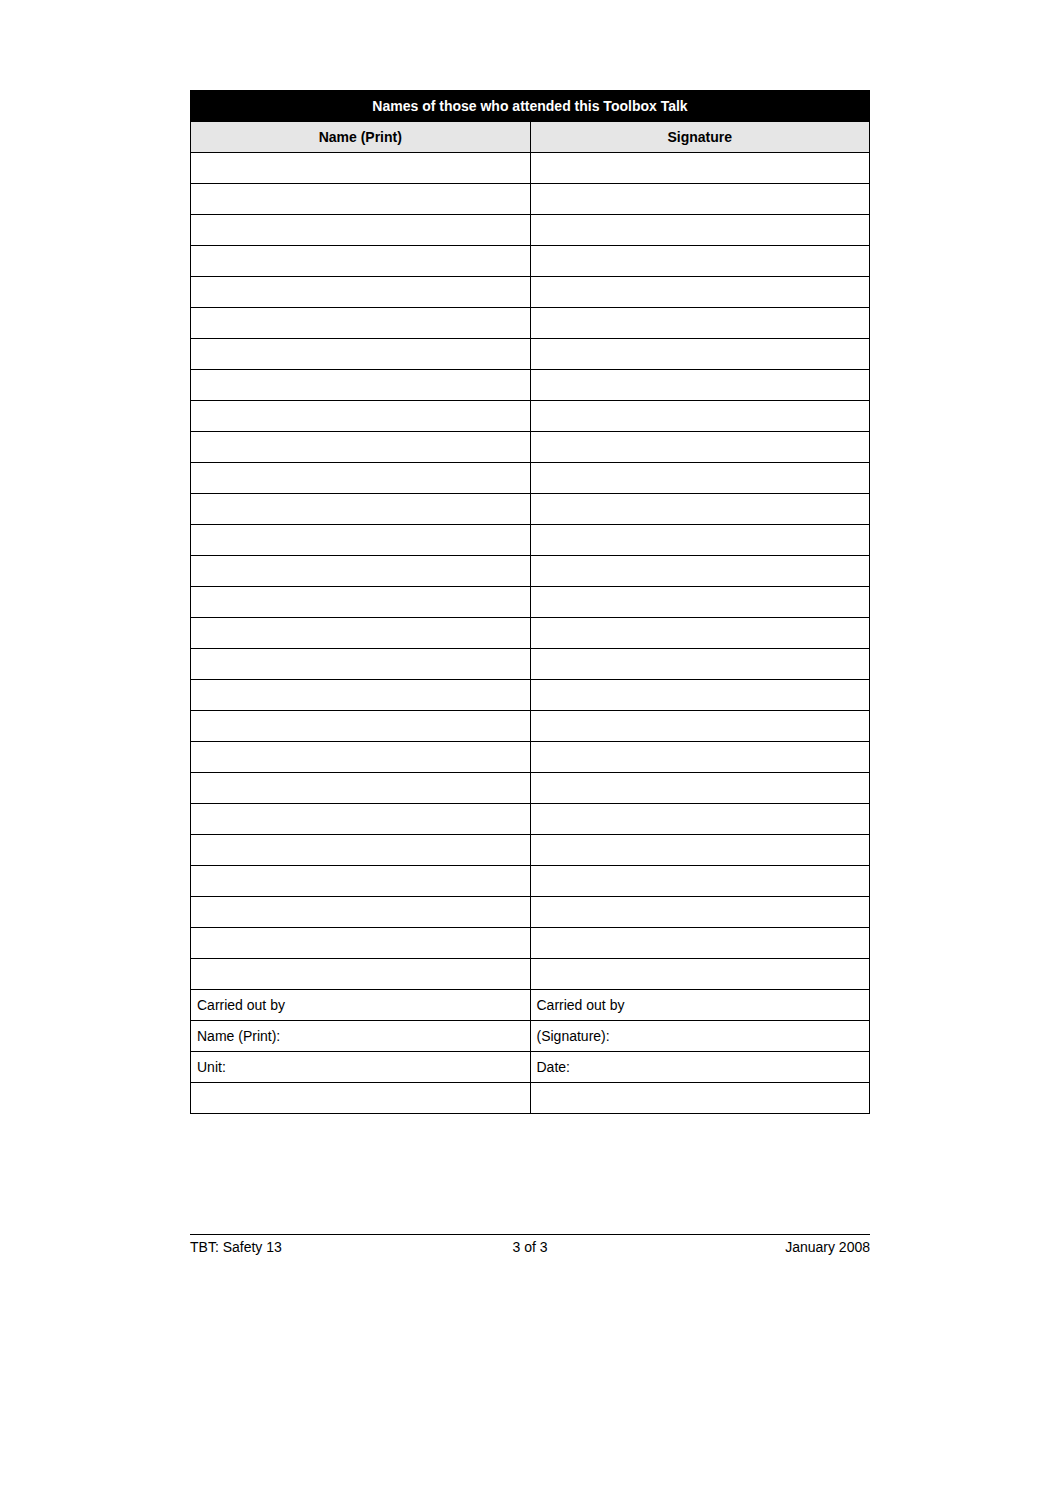| Names of those who attended this Toolbox Talk |
| --- |
| Name (Print) | Signature |
| Carried out by | Carried out by |
| Name (Print): | (Signature): |
| Unit: | Date: |
TBT: Safety 13
3 of 3
January 2008